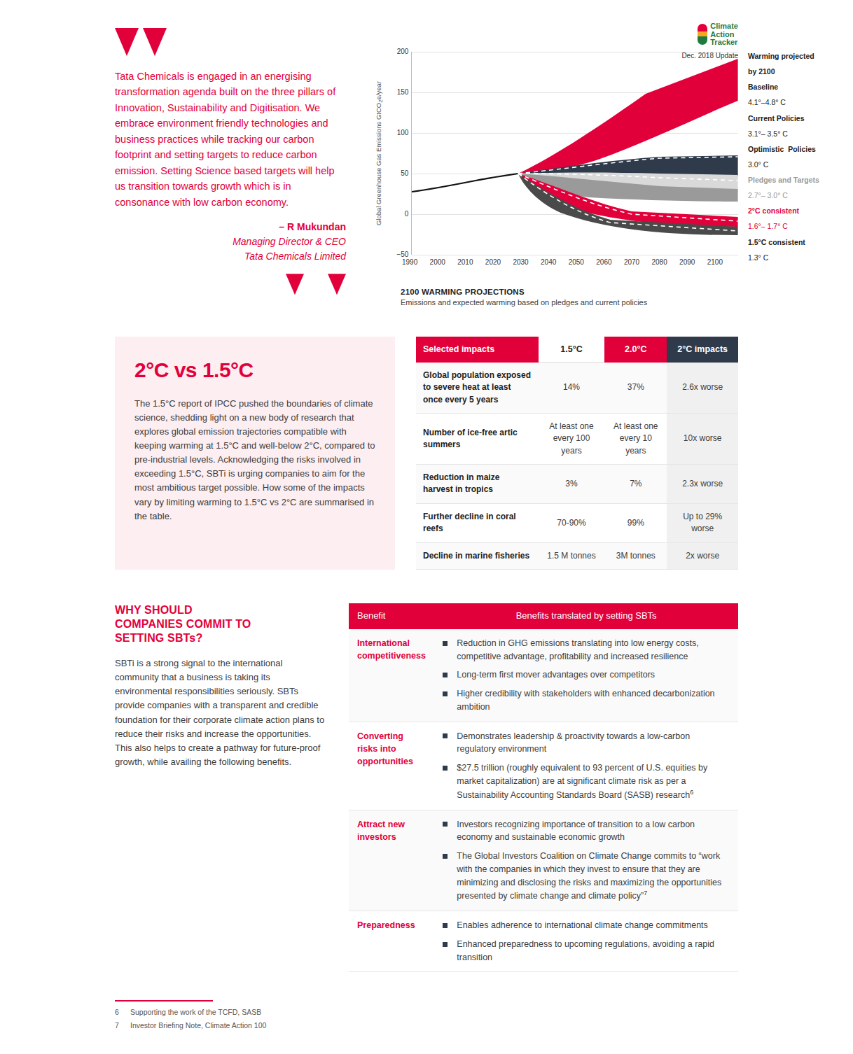Tata Chemicals is engaged in an energising transformation agenda built on the three pillars of Innovation, Sustainability and Digitisation. We embrace environment friendly technologies and business practices while tracking our carbon footprint and setting targets to reduce carbon emission. Setting Science based targets will help us transition towards growth which is in consonance with low carbon economy.
– R Mukundan
Managing Director & CEO
Tata Chemicals Limited
Climate Action Tracker
Dec. 2018 Update
Global Greenhouse Gas Emissions GtCO2e/year
200 150 100 50 0 −50
Warming projected
by 2100
Baseline
4.1°–4.8° C
Current Policies
3.1°– 3.5° C
Optimistic Policies
3.0° C
Pledges and Targets
2.7°– 3.0° C
2°C consistent
1.6°– 1.7° C
1.5°C consistent
1.3° C
199020002010202020302040205020602070208020902100
2100 WARMING PROJECTIONS Emissions and expected warming based on pledges and current policies
2°C vs 1.5°C
The 1.5°C report of IPCC pushed the boundaries of climate science, shedding light on a new body of research that explores global emission trajectories compatible with keeping warming at 1.5°C and well-below 2°C, compared to pre-industrial levels. Acknowledging the risks involved in exceeding 1.5°C, SBTi is urging companies to aim for the most ambitious target possible. How some of the impacts vary by limiting warming to 1.5°C vs 2°C are summarised in the table.
| Selected impacts | 1.5°C | 2.0°C | 2°C impacts |
| --- | --- | --- | --- |
| Global population exposed to severe heat at least once every 5 years | 14% | 37% | 2.6x worse |
| Number of ice-free artic summers | At least one every 100 years | At least one every 10 years | 10x worse |
| Reduction in maize harvest in tropics | 3% | 7% | 2.3x worse |
| Further decline in coral reefs | 70-90% | 99% | Up to 29% worse |
| Decline in marine fisheries | 1.5 M tonnes | 3M tonnes | 2x worse |
WHY SHOULD
COMPANIES COMMIT TO
SETTING SBTs?
SBTi is a strong signal to the international community that a business is taking its environmental responsibilities seriously. SBTs provide companies with a transparent and credible foundation for their corporate climate action plans to reduce their risks and increase the opportunities. This also helps to create a pathway for future-proof growth, while availing the following benefits.
| Benefit | Benefits translated by setting SBTs |
| --- | --- |
| International competitiveness | Reduction in GHG emissions translating into low energy costs, competitive advantage, profitability and increased resilience Long-term first mover advantages over competitors Higher credibility with stakeholders with enhanced decarbonization ambition |
| Converting risks into opportunities | Demonstrates leadership & proactivity towards a low-carbon regulatory environment $27.5 trillion (roughly equivalent to 93 percent of U.S. equities by market capitalization) are at significant climate risk as per a Sustainability Accounting Standards Board (SASB) research 6 |
| Attract new investors | Investors recognizing importance of transition to a low carbon economy and sustainable economic growth The Global Investors Coalition on Climate Change commits to “work with the companies in which they invest to ensure that they are minimizing and disclosing the risks and maximizing the opportunities presented by climate change and climate policy” 7 |
| Preparedness | Enables adherence to international climate change commitments Enhanced preparedness to upcoming regulations, avoiding a rapid transition |
6 Supporting the work of the TCFD, SASB
7 Investor Briefing Note, Climate Action 100